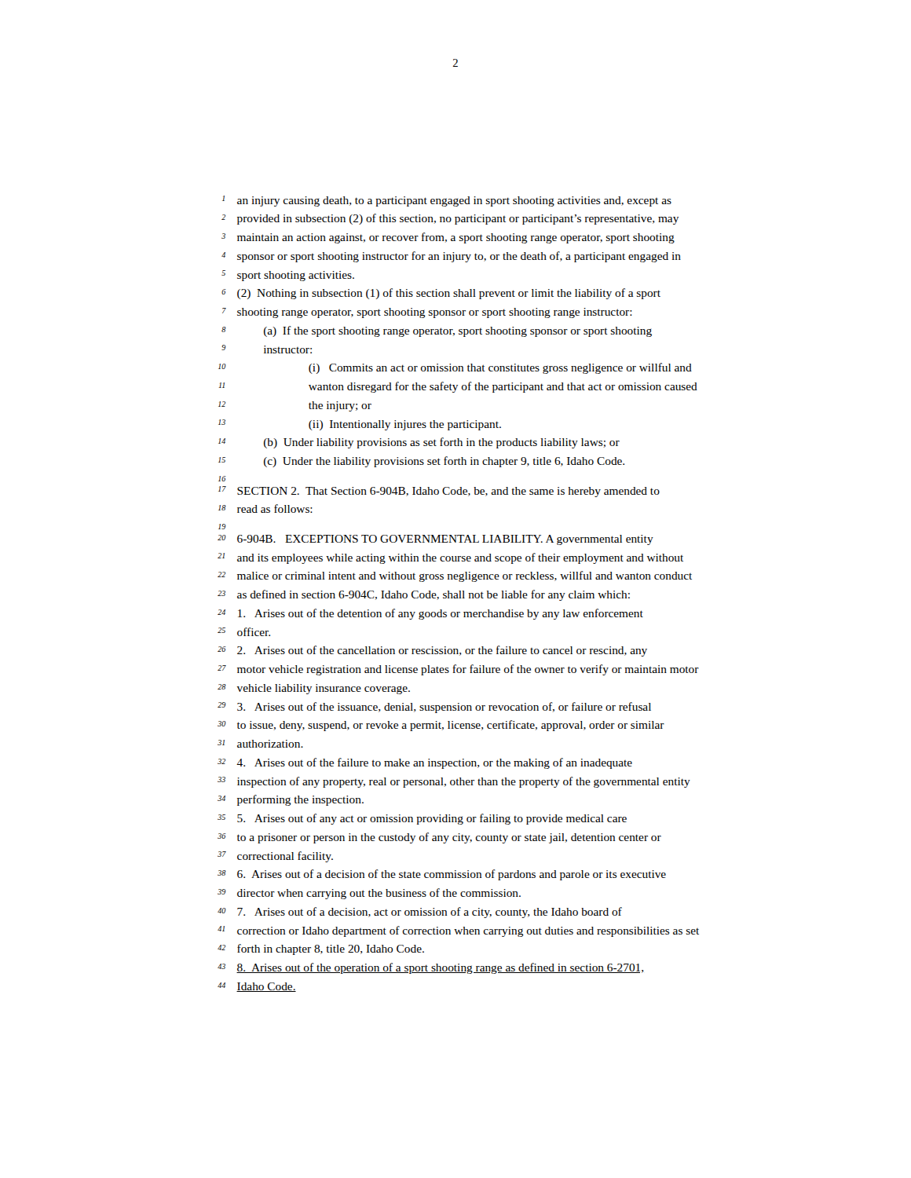2
an injury causing death, to a participant engaged in sport shooting activities and, except as
provided in subsection (2) of this section, no participant or participant’s representative, may
maintain an action against, or recover from, a sport shooting range operator, sport shooting
sponsor or sport shooting instructor for an injury to, or the death of, a participant engaged in
sport shooting activities.
(2) Nothing in subsection (1) of this section shall prevent or limit the liability of a sport
shooting range operator, sport shooting sponsor or sport shooting range instructor:
(a) If the sport shooting range operator, sport shooting sponsor or sport shooting
instructor:
(i) Commits an act or omission that constitutes gross negligence or willful and
wanton disregard for the safety of the participant and that act or omission caused
the injury; or
(ii) Intentionally injures the participant.
(b) Under liability provisions as set forth in the products liability laws; or
(c) Under the liability provisions set forth in chapter 9, title 6, Idaho Code.
SECTION 2. That Section 6-904B, Idaho Code, be, and the same is hereby amended to
read as follows:
6-904B. EXCEPTIONS TO GOVERNMENTAL LIABILITY. A governmental entity
and its employees while acting within the course and scope of their employment and without
malice or criminal intent and without gross negligence or reckless, willful and wanton conduct
as defined in section 6-904C, Idaho Code, shall not be liable for any claim which:
1. Arises out of the detention of any goods or merchandise by any law enforcement
officer.
2. Arises out of the cancellation or rescission, or the failure to cancel or rescind, any
motor vehicle registration and license plates for failure of the owner to verify or maintain motor
vehicle liability insurance coverage.
3. Arises out of the issuance, denial, suspension or revocation of, or failure or refusal
to issue, deny, suspend, or revoke a permit, license, certificate, approval, order or similar
authorization.
4. Arises out of the failure to make an inspection, or the making of an inadequate
inspection of any property, real or personal, other than the property of the governmental entity
performing the inspection.
5. Arises out of any act or omission providing or failing to provide medical care
to a prisoner or person in the custody of any city, county or state jail, detention center or
correctional facility.
6. Arises out of a decision of the state commission of pardons and parole or its executive
director when carrying out the business of the commission.
7. Arises out of a decision, act or omission of a city, county, the Idaho board of
correction or Idaho department of correction when carrying out duties and responsibilities as set
forth in chapter 8, title 20, Idaho Code.
8. Arises out of the operation of a sport shooting range as defined in section 6-2701,
Idaho Code.